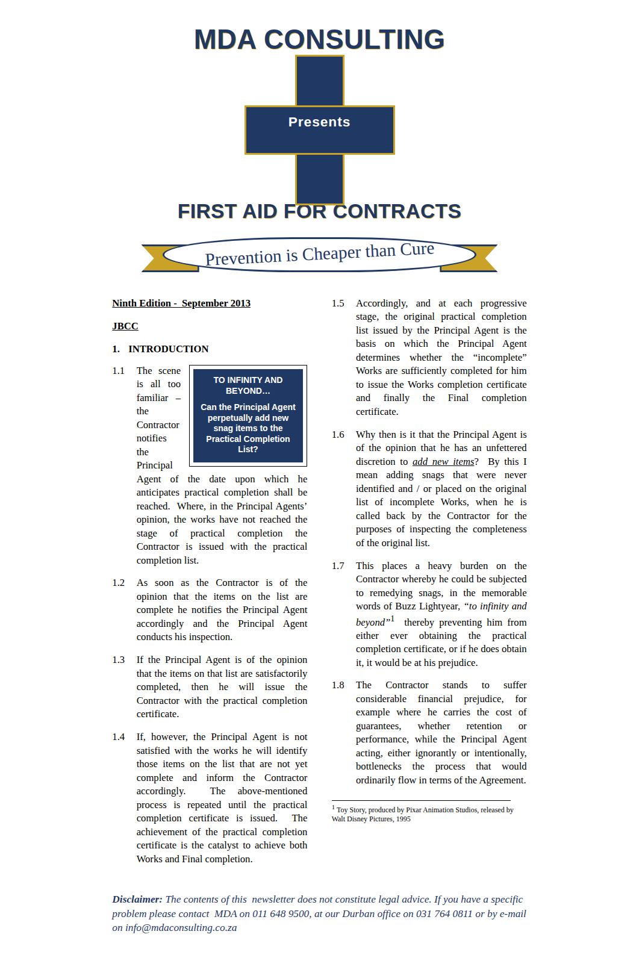MDA CONSULTING
Presents
FIRST AID FOR CONTRACTS
Prevention is Cheaper than Cure
Ninth Edition - September 2013
JBCC
1. INTRODUCTION
TO INFINITY AND BEYOND… Can the Principal Agent perpetually add new snag items to the Practical Completion List?
1.1 The scene is all too familiar – the Contractor notifies the Principal Agent of the date upon which he anticipates practical completion shall be reached. Where, in the Principal Agents’ opinion, the works have not reached the stage of practical completion the Contractor is issued with the practical completion list.
1.2 As soon as the Contractor is of the opinion that the items on the list are complete he notifies the Principal Agent accordingly and the Principal Agent conducts his inspection.
1.3 If the Principal Agent is of the opinion that the items on that list are satisfactorily completed, then he will issue the Contractor with the practical completion certificate.
1.4 If, however, the Principal Agent is not satisfied with the works he will identify those items on the list that are not yet complete and inform the Contractor accordingly. The above-mentioned process is repeated until the practical completion certificate is issued. The achievement of the practical completion certificate is the catalyst to achieve both Works and Final completion.
1.5 Accordingly, and at each progressive stage, the original practical completion list issued by the Principal Agent is the basis on which the Principal Agent determines whether the “incomplete” Works are sufficiently completed for him to issue the Works completion certificate and finally the Final completion certificate.
1.6 Why then is it that the Principal Agent is of the opinion that he has an unfettered discretion to add new items? By this I mean adding snags that were never identified and / or placed on the original list of incomplete Works, when he is called back by the Contractor for the purposes of inspecting the completeness of the original list.
1.7 This places a heavy burden on the Contractor whereby he could be subjected to remedying snags, in the memorable words of Buzz Lightyear, “to infinity and beyond”1 thereby preventing him from either ever obtaining the practical completion certificate, or if he does obtain it, it would be at his prejudice.
1.8 The Contractor stands to suffer considerable financial prejudice, for example where he carries the cost of guarantees, whether retention or performance, while the Principal Agent acting, either ignorantly or intentionally, bottlenecks the process that would ordinarily flow in terms of the Agreement.
1 Toy Story, produced by Pixar Animation Studios, released by Walt Disney Pictures, 1995
Disclaimer: The contents of this newsletter does not constitute legal advice. If you have a specific problem please contact MDA on 011 648 9500, at our Durban office on 031 764 0811 or by e-mail on info@mdaconsulting.co.za